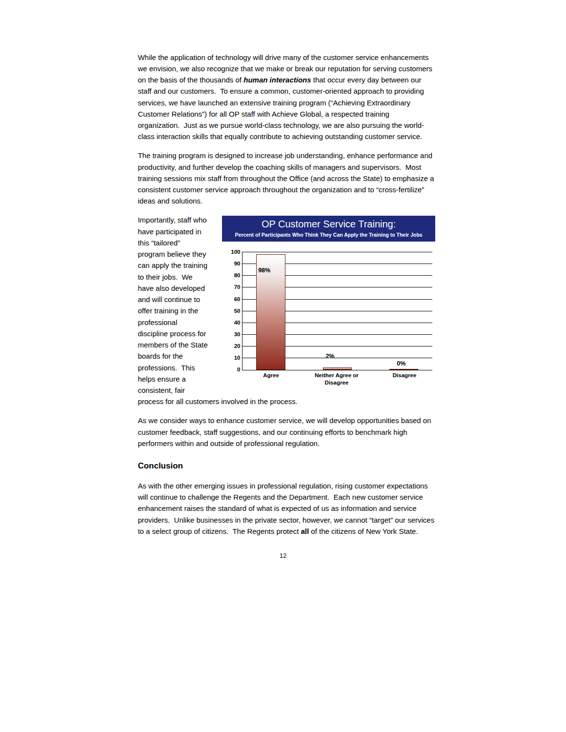While the application of technology will drive many of the customer service enhancements we envision, we also recognize that we make or break our reputation for serving customers on the basis of the thousands of human interactions that occur every day between our staff and our customers. To ensure a common, customer-oriented approach to providing services, we have launched an extensive training program (“Achieving Extraordinary Customer Relations”) for all OP staff with Achieve Global, a respected training organization. Just as we pursue world-class technology, we are also pursuing the world-class interaction skills that equally contribute to achieving outstanding customer service.
The training program is designed to increase job understanding, enhance performance and productivity, and further develop the coaching skills of managers and supervisors. Most training sessions mix staff from throughout the Office (and across the State) to emphasize a consistent customer service approach throughout the organization and to “cross-fertilize” ideas and solutions.
OP Customer Service Training:
Percent of Participants Who Think They Can Apply the Training to Their Jobs
100
90
80
70
60
50
40
30
20
10
0
98%
2%
0%
Agree
Neither Agree or
Disagree
Disagree
Importantly, staff who have participated in this “tailored” program believe they can apply the training to their jobs. We have also developed and will continue to offer training in the professional discipline process for members of the State boards for the professions. This helps ensure a consistent, fair process for all customers involved in the process.
As we consider ways to enhance customer service, we will develop opportunities based on customer feedback, staff suggestions, and our continuing efforts to benchmark high performers within and outside of professional regulation.
Conclusion
As with the other emerging issues in professional regulation, rising customer expectations will continue to challenge the Regents and the Department. Each new customer service enhancement raises the standard of what is expected of us as information and service providers. Unlike businesses in the private sector, however, we cannot “target” our services to a select group of citizens. The Regents protect all of the citizens of New York State.
12